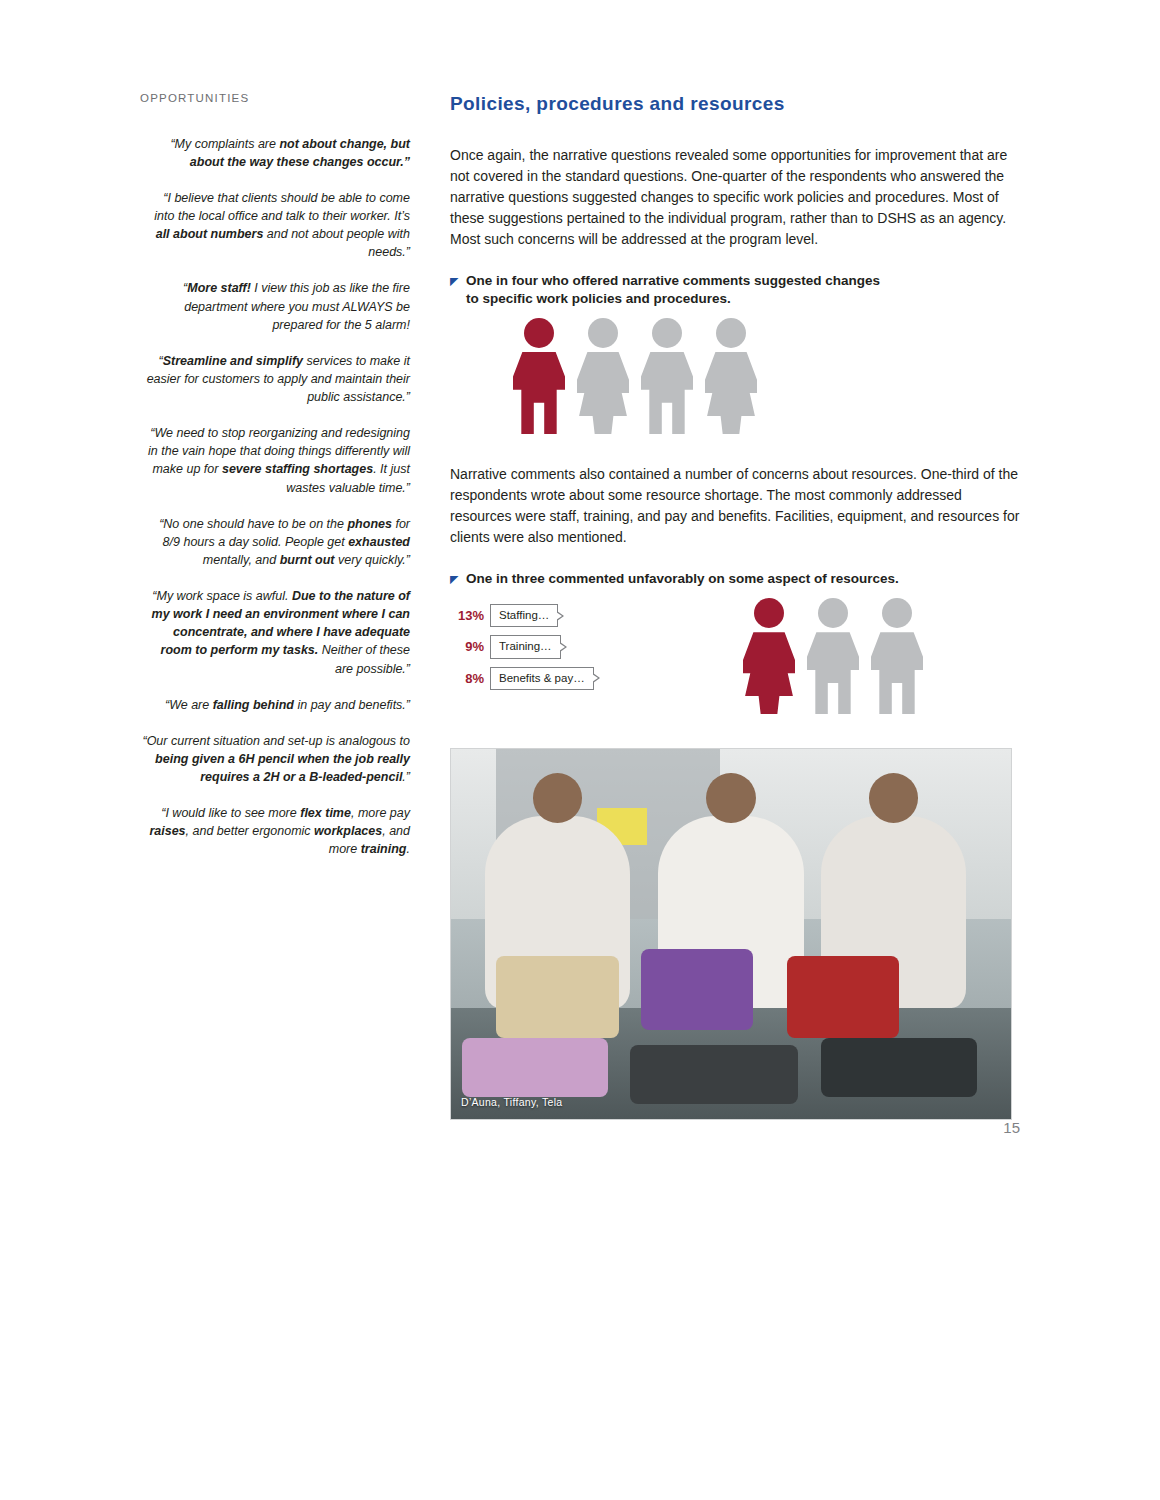OPPORTUNITIES
“My complaints are not about change, but about the way these changes occur.”
“I believe that clients should be able to come into the local office and talk to their worker. It’s all about numbers and not about people with needs.”
“More staff! I view this job as like the fire department where you must ALWAYS be prepared for the 5 alarm!
“Streamline and simplify services to make it easier for customers to apply and maintain their public assistance.”
“We need to stop reorganizing and redesigning in the vain hope that doing things differently will make up for severe staffing shortages. It just wastes valuable time.”
“No one should have to be on the phones for 8/9 hours a day solid. People get exhausted mentally, and burnt out very quickly.”
“My work space is awful. Due to the nature of my work I need an environment where I can concentrate, and where I have adequate room to perform my tasks. Neither of these are possible.”
“We are falling behind in pay and benefits.”
“Our current situation and set-up is analogous to being given a 6H pencil when the job really requires a 2H or a B-leaded-pencil.”
“I would like to see more flex time, more pay raises, and better ergonomic workplaces, and more training.
Policies, procedures and resources
Once again, the narrative questions revealed some opportunities for improvement that are not covered in the standard questions. One-quarter of the respondents who answered the narrative questions suggested changes to specific work policies and procedures. Most of these suggestions pertained to the individual program, rather than to DSHS as an agency. Most such concerns will be addressed at the program level.
◤ One in four who offered narrative comments suggested changes
to specific work policies and procedures.
Narrative comments also contained a number of concerns about resources. One-third of the respondents wrote about some resource shortage. The most commonly addressed resources were staff, training, and pay and benefits. Facilities, equipment, and resources for clients were also mentioned.
◤ One in three commented unfavorably on some aspect of resources.
13% Staffing…
9% Training…
8% Benefits & pay…
D’Auna, Tiffany, Tela
15